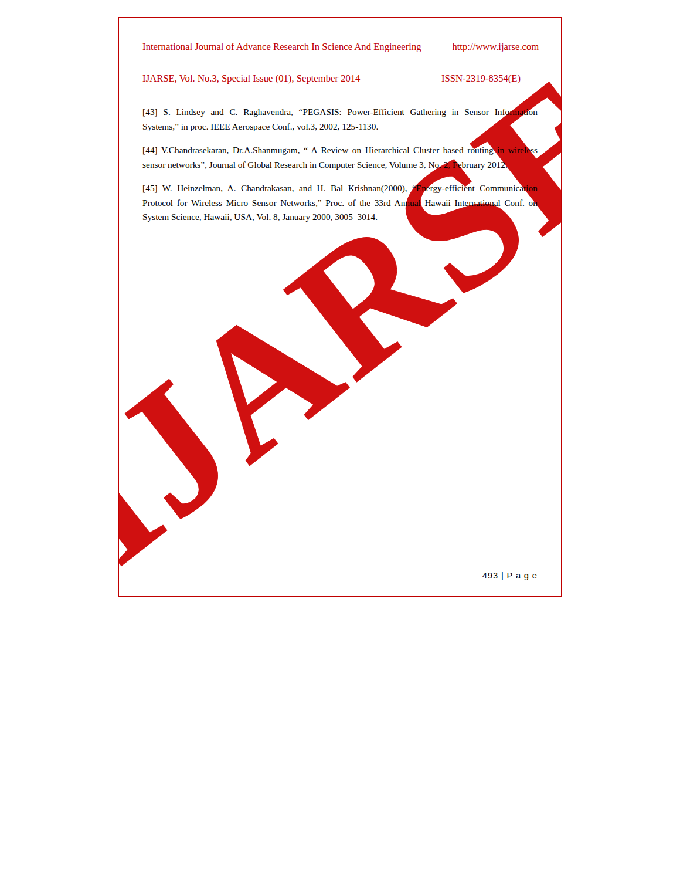International Journal of Advance Research In Science And Engineering http://www.ijarse.com
IJARSE, Vol. No.3, Special Issue (01), September 2014 ISSN-2319-8354(E)
IJARSE
[43] S. Lindsey and C. Raghavendra, “PEGASIS: Power-Efficient Gathering in Sensor Information Systems,” in proc. IEEE Aerospace Conf., vol.3, 2002, 125-1130.
[44] V.Chandrasekaran, Dr.A.Shanmugam, “ A Review on Hierarchical Cluster based routing in wireless sensor networks”, Journal of Global Research in Computer Science, Volume 3, No. 2, February 2012.
[45] W. Heinzelman, A. Chandrakasan, and H. Bal Krishnan(2000), “Energy-efficient Communication Protocol for Wireless Micro Sensor Networks,” Proc. of the 33rd Annual Hawaii International Conf. on System Science, Hawaii, USA, Vol. 8, January 2000, 3005–3014.
493 | P a g e